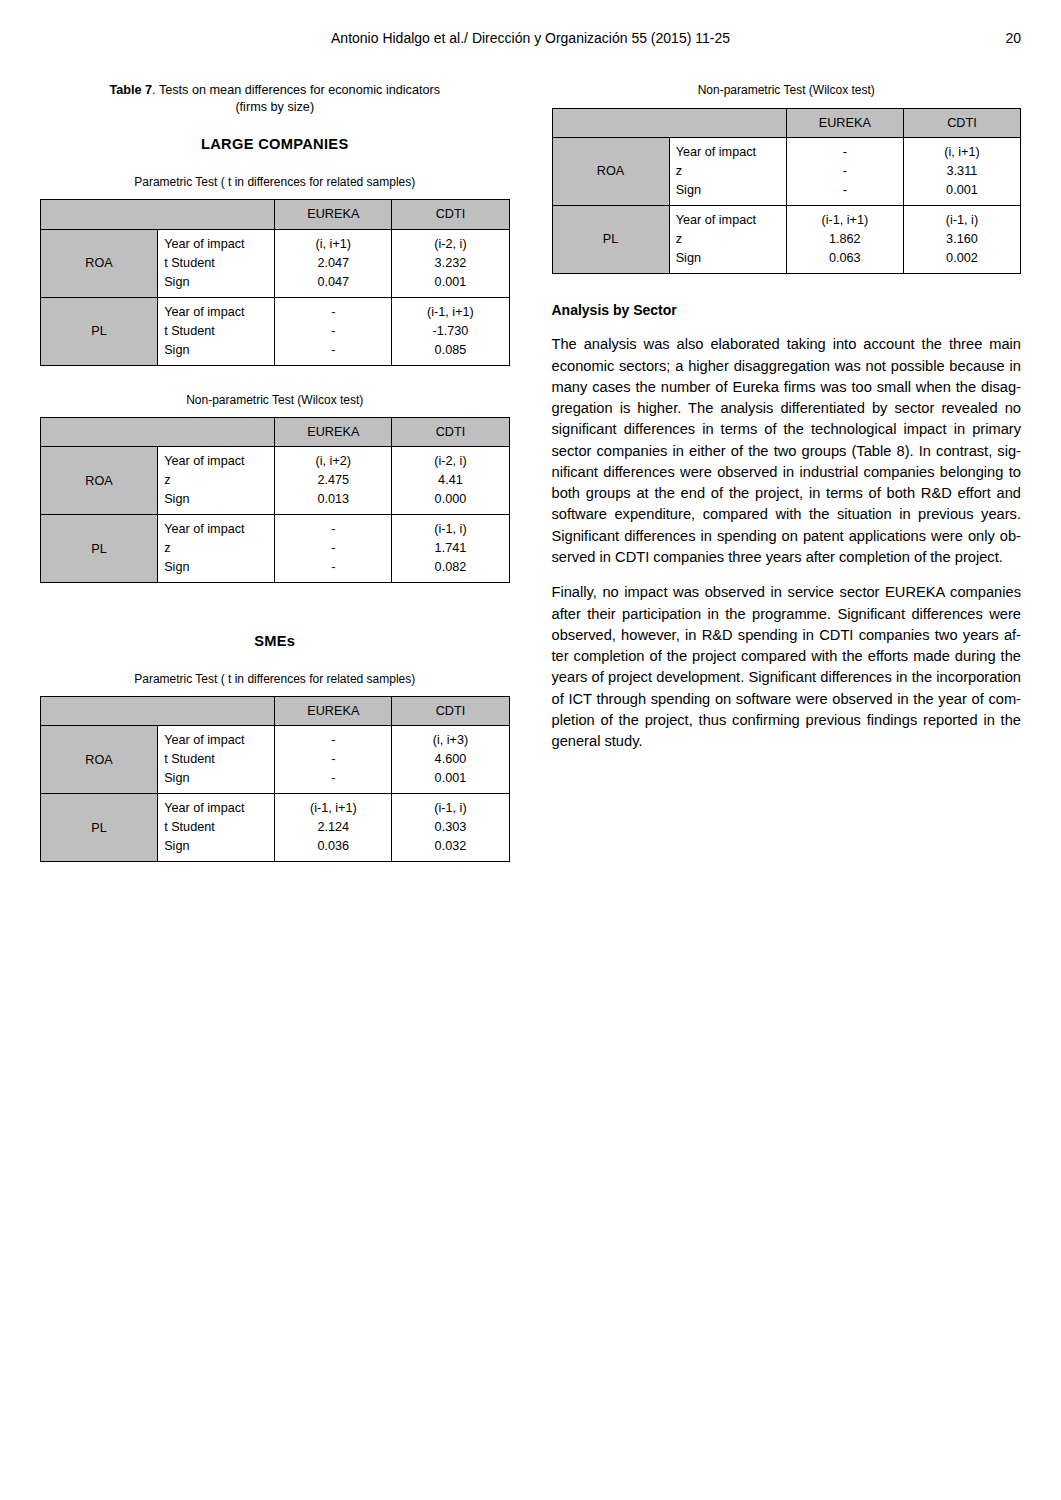Antonio Hidalgo et al./ Dirección y Organización 55 (2015) 11-25
20
Table 7. Tests on mean differences for economic indicators
(firms by size)
LARGE COMPANIES
Parametric Test ( t in differences for related samples)
| | EUREKA | CDTI |
| --- | --- | --- |
| ROA | Year of impact t Student Sign | (i, i+1) 2.047 0.047 | (i-2, i) 3.232 0.001 |
| PL | Year of impact t Student Sign | - - - | (i-1, i+1) -1.730 0.085 |
Non-parametric Test (Wilcox test)
| | EUREKA | CDTI |
| --- | --- | --- |
| ROA | Year of impact z Sign | (i, i+2) 2.475 0.013 | (i-2, i) 4.41 0.000 |
| PL | Year of impact z Sign | - - - | (i-1, i) 1.741 0.082 |
SMEs
Parametric Test ( t in differences for related samples)
| | EUREKA | CDTI |
| --- | --- | --- |
| ROA | Year of impact t Student Sign | - - - | (i, i+3) 4.600 0.001 |
| PL | Year of impact t Student Sign | (i-1, i+1) 2.124 0.036 | (i-1, i) 0.303 0.032 |
Non-parametric Test (Wilcox test)
| | EUREKA | CDTI |
| --- | --- | --- |
| ROA | Year of impact z Sign | - - - | (i, i+1) 3.311 0.001 |
| PL | Year of impact z Sign | (i-1, i+1) 1.862 0.063 | (i-1, i) 3.160 0.002 |
Analysis by Sector
The analysis was also elaborated taking into account the three main economic sectors; a higher disaggregation was not possible because in many cases the number of Eureka firms was too small when the disaggregation is higher. The analysis differentiated by sector revealed no significant differences in terms of the technological impact in primary sector companies in either of the two groups (Table 8). In contrast, significant differences were observed in industrial companies belonging to both groups at the end of the project, in terms of both R&D effort and software expenditure, compared with the situation in previous years. Significant differences in spending on patent applications were only observed in CDTI companies three years after completion of the project.
Finally, no impact was observed in service sector EUREKA companies after their participation in the programme. Significant differences were observed, however, in R&D spending in CDTI companies two years after completion of the project compared with the efforts made during the years of project development. Significant differences in the incorporation of ICT through spending on software were observed in the year of completion of the project, thus confirming previous findings reported in the general study.